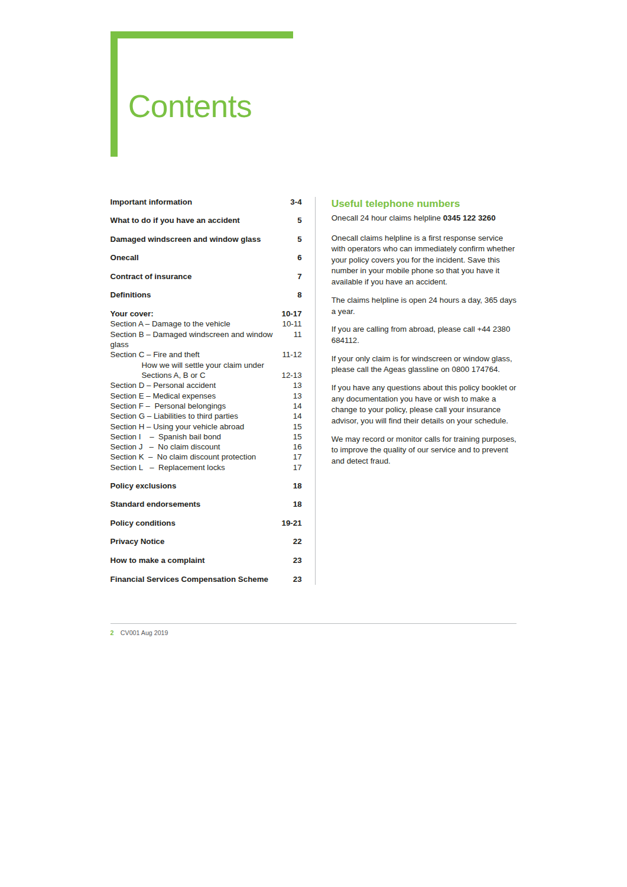Contents
| Important information | 3-4 |
| What to do if you have an accident | 5 |
| Damaged windscreen and window glass | 5 |
| Onecall | 6 |
| Contract of insurance | 7 |
| Definitions | 8 |
| Your cover: | 10-17 |
| Section A – Damage to the vehicle | 10-11 |
| Section B – Damaged windscreen and window glass | 11 |
| Section C – Fire and theft | 11-12 |
| How we will settle your claim under Sections A, B or C | 12-13 |
| Section D – Personal accident | 13 |
| Section E – Medical expenses | 13 |
| Section F – Personal belongings | 14 |
| Section G – Liabilities to third parties | 14 |
| Section H – Using your vehicle abroad | 15 |
| Section I – Spanish bail bond | 15 |
| Section J – No claim discount | 16 |
| Section K – No claim discount protection | 17 |
| Section L – Replacement locks | 17 |
| Policy exclusions | 18 |
| Standard endorsements | 18 |
| Policy conditions | 19-21 |
| Privacy Notice | 22 |
| How to make a complaint | 23 |
| Financial Services Compensation Scheme | 23 |
Useful telephone numbers
Onecall 24 hour claims helpline 0345 122 3260
Onecall claims helpline is a first response service with operators who can immediately confirm whether your policy covers you for the incident. Save this number in your mobile phone so that you have it available if you have an accident.
The claims helpline is open 24 hours a day, 365 days a year.
If you are calling from abroad, please call +44 2380 684112.
If your only claim is for windscreen or window glass, please call the Ageas glassline on 0800 174764.
If you have any questions about this policy booklet or any documentation you have or wish to make a change to your policy, please call your insurance advisor, you will find their details on your schedule.
We may record or monitor calls for training purposes, to improve the quality of our service and to prevent and detect fraud.
2 CV001 Aug 2019